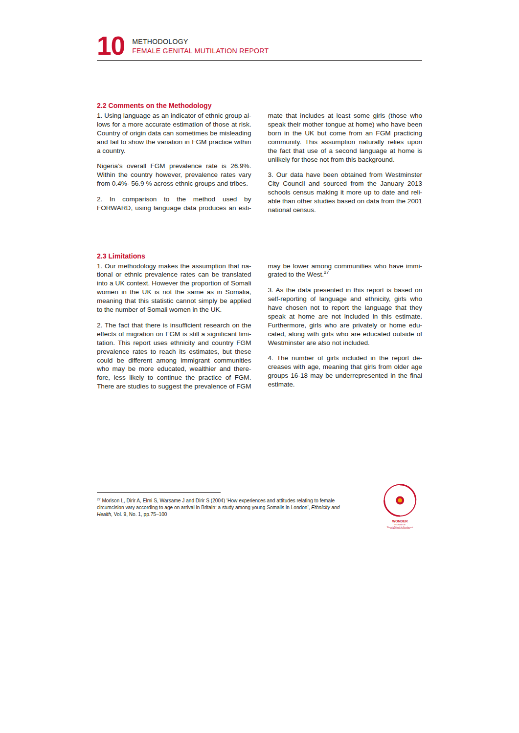10
Methodology
Female Genital Mutilation Report
2.2 Comments on the Methodology
1. Using language as an indicator of ethnic group allows for a more accurate estimation of those at risk. Country of origin data can sometimes be misleading and fail to show the variation in FGM practice within a country.
Nigeria’s overall FGM prevalence rate is 26.9%. Within the country however, prevalence rates vary from 0.4%- 56.9 % across ethnic groups and tribes.
2. In comparison to the method used by FORWARD, using language data produces an estimate that includes at least some girls (those who speak their mother tongue at home) who have been born in the UK but come from an FGM practicing community. This assumption naturally relies upon the fact that use of a second language at home is unlikely for those not from this background.
3. Our data have been obtained from Westminster City Council and sourced from the January 2013 schools census making it more up to date and reliable than other studies based on data from the 2001 national census.
2.3 Limitations
1. Our methodology makes the assumption that national or ethnic prevalence rates can be translated into a UK context. However the proportion of Somali women in the UK is not the same as in Somalia, meaning that this statistic cannot simply be applied to the number of Somali women in the UK.
2. The fact that there is insufficient research on the effects of migration on FGM is still a significant limitation. This report uses ethnicity and country FGM prevalence rates to reach its estimates, but these could be different among immigrant communities who may be more educated, wealthier and therefore, less likely to continue the practice of FGM. There are studies to suggest the prevalence of FGM may be lower among communities who have immigrated to the West.27
3. As the data presented in this report is based on self-reporting of language and ethnicity, girls who have chosen not to report the language that they speak at home are not included in this estimate. Furthermore, girls who are privately or home educated, along with girls who are educated outside of Westminster are also not included.
4. The number of girls included in the report decreases with age, meaning that girls from older age groups 16-18 may be underrepresented in the final estimate.
27 Morison L, Dirir A, Elmi S, Warsame J and Dirir S (2004) ‘How experiences and attitudes relating to female circumcision vary according to age on arrival in Britain: a study among young Somalis in London’, Ethnicity and Health, Vol. 9, No. 1, pp.75–100
Wonder Foundation WONDER FOUNDATION Women’s Network for Development and Educational Resources